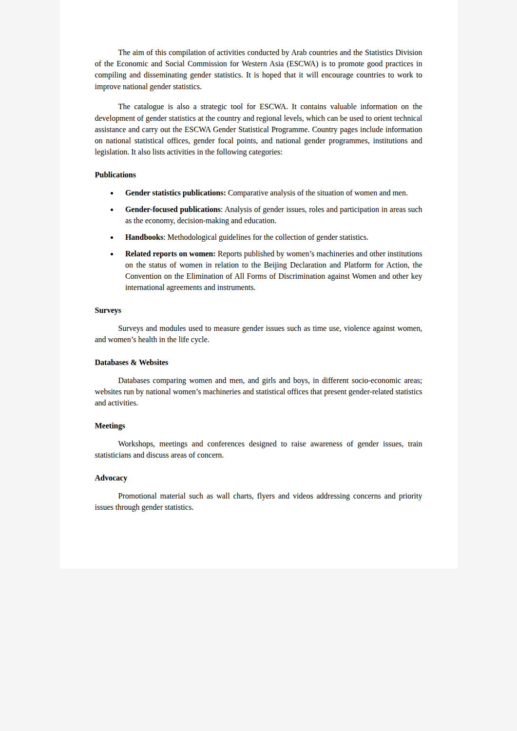The aim of this compilation of activities conducted by Arab countries and the Statistics Division of the Economic and Social Commission for Western Asia (ESCWA) is to promote good practices in compiling and disseminating gender statistics. It is hoped that it will encourage countries to work to improve national gender statistics.
The catalogue is also a strategic tool for ESCWA. It contains valuable information on the development of gender statistics at the country and regional levels, which can be used to orient technical assistance and carry out the ESCWA Gender Statistical Programme. Country pages include information on national statistical offices, gender focal points, and national gender programmes, institutions and legislation. It also lists activities in the following categories:
Publications
Gender statistics publications: Comparative analysis of the situation of women and men.
Gender-focused publications: Analysis of gender issues, roles and participation in areas such as the economy, decision-making and education.
Handbooks: Methodological guidelines for the collection of gender statistics.
Related reports on women: Reports published by women’s machineries and other institutions on the status of women in relation to the Beijing Declaration and Platform for Action, the Convention on the Elimination of All Forms of Discrimination against Women and other key international agreements and instruments.
Surveys
Surveys and modules used to measure gender issues such as time use, violence against women, and women’s health in the life cycle.
Databases & Websites
Databases comparing women and men, and girls and boys, in different socio-economic areas; websites run by national women’s machineries and statistical offices that present gender-related statistics and activities.
Meetings
Workshops, meetings and conferences designed to raise awareness of gender issues, train statisticians and discuss areas of concern.
Advocacy
Promotional material such as wall charts, flyers and videos addressing concerns and priority issues through gender statistics.